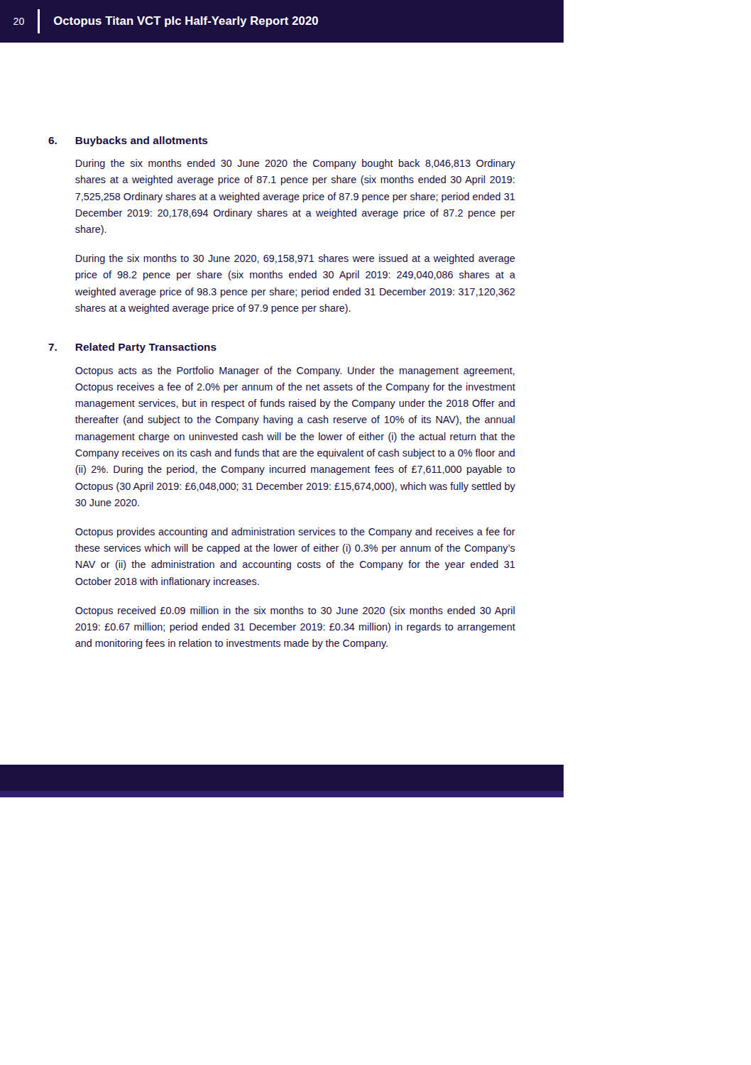20
Octopus Titan VCT plc Half-Yearly Report 2020
6.
Buybacks and allotments
During the six months ended 30 June 2020 the Company bought back 8,046,813 Ordinary shares at a weighted average price of 87.1 pence per share (six months ended 30 April 2019: 7,525,258 Ordinary shares at a weighted average price of 87.9 pence per share; period ended 31 December 2019: 20,178,694 Ordinary shares at a weighted average price of 87.2 pence per share).
During the six months to 30 June 2020, 69,158,971 shares were issued at a weighted average price of 98.2 pence per share (six months ended 30 April 2019: 249,040,086 shares at a weighted average price of 98.3 pence per share; period ended 31 December 2019: 317,120,362 shares at a weighted average price of 97.9 pence per share).
7.
Related Party Transactions
Octopus acts as the Portfolio Manager of the Company. Under the management agreement, Octopus receives a fee of 2.0% per annum of the net assets of the Company for the investment management services, but in respect of funds raised by the Company under the 2018 Offer and thereafter (and subject to the Company having a cash reserve of 10% of its NAV), the annual management charge on uninvested cash will be the lower of either (i) the actual return that the Company receives on its cash and funds that are the equivalent of cash subject to a 0% floor and (ii) 2%. During the period, the Company incurred management fees of £7,611,000 payable to Octopus (30 April 2019: £6,048,000; 31 December 2019: £15,674,000), which was fully settled by 30 June 2020.
Octopus provides accounting and administration services to the Company and receives a fee for these services which will be capped at the lower of either (i) 0.3% per annum of the Company’s NAV or (ii) the administration and accounting costs of the Company for the year ended 31 October 2018 with inflationary increases.
Octopus received £0.09 million in the six months to 30 June 2020 (six months ended 30 April 2019: £0.67 million; period ended 31 December 2019: £0.34 million) in regards to arrangement and monitoring fees in relation to investments made by the Company.